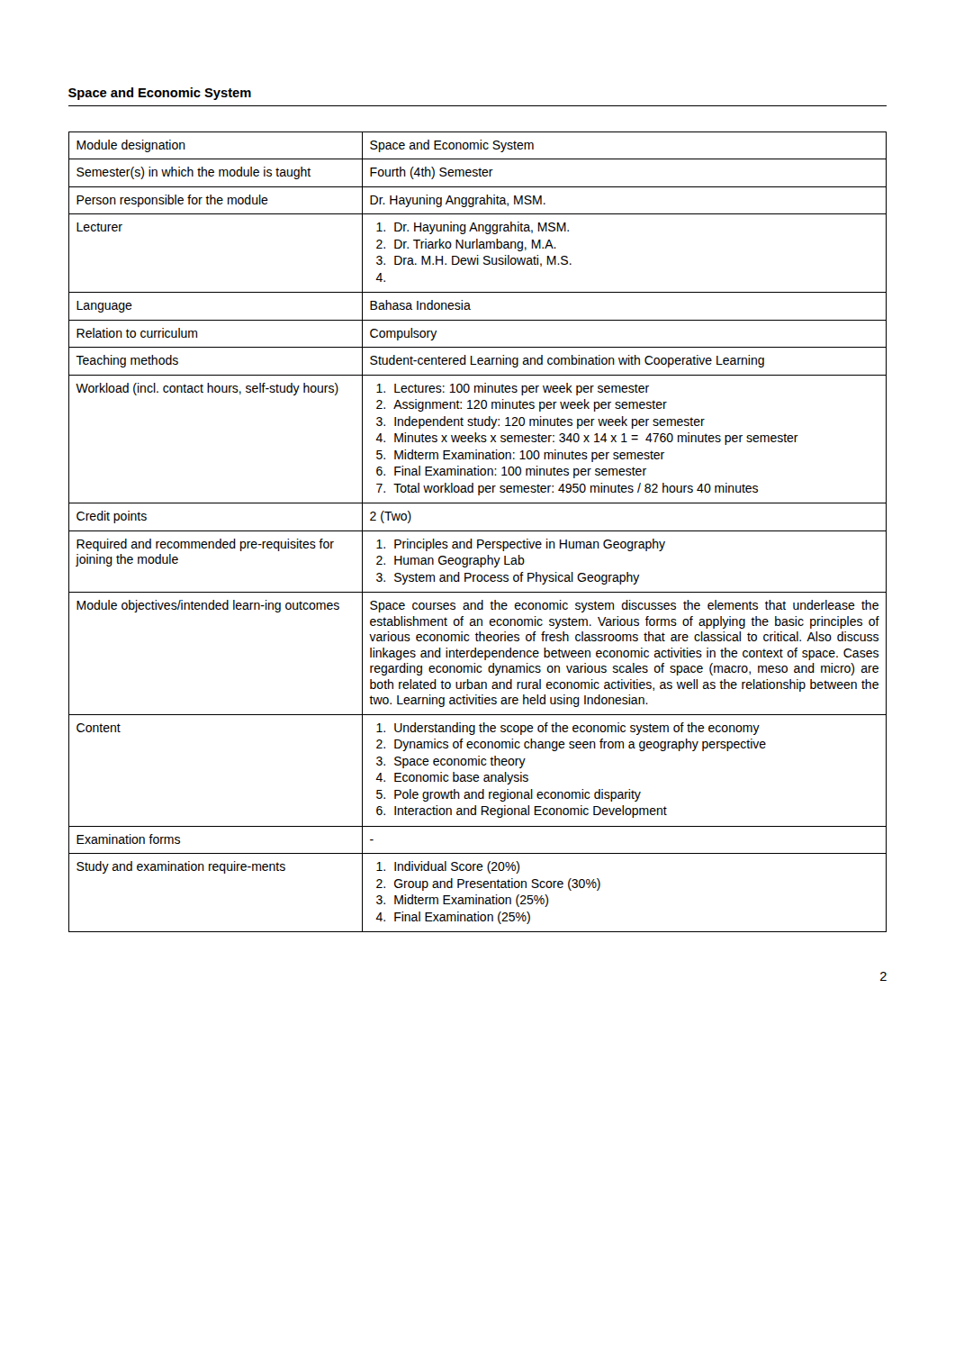Space and Economic System
| Module designation | Space and Economic System |
| Semester(s) in which the module is taught | Fourth (4th) Semester |
| Person responsible for the module | Dr. Hayuning Anggrahita, MSM. |
| Lecturer | Dr. Hayuning Anggrahita, MSM. Dr. Triarko Nurlambang, M.A. Dra. M.H. Dewi Susilowati, M.S. |
| Language | Bahasa Indonesia |
| Relation to curriculum | Compulsory |
| Teaching methods | Student-centered Learning and combination with Cooperative Learning |
| Workload (incl. contact hours, self-study hours) | Lectures: 100 minutes per week per semester Assignment: 120 minutes per week per semester Independent study: 120 minutes per week per semester Minutes x weeks x semester: 340 x 14 x 1 = 4760 minutes per semester Midterm Examination: 100 minutes per semester Final Examination: 100 minutes per semester Total workload per semester: 4950 minutes / 82 hours 40 minutes |
| Credit points | 2 (Two) |
| Required and recommended pre-requisites for joining the module | Principles and Perspective in Human Geography Human Geography Lab System and Process of Physical Geography |
| Module objectives/intended learn-ing outcomes | Space courses and the economic system discusses the elements that underlease the establishment of an economic system. Various forms of applying the basic principles of various economic theories of fresh classrooms that are classical to critical. Also discuss linkages and interdependence between economic activities in the context of space. Cases regarding economic dynamics on various scales of space (macro, meso and micro) are both related to urban and rural economic activities, as well as the relationship between the two. Learning activities are held using Indonesian. |
| Content | Understanding the scope of the economic system of the economy Dynamics of economic change seen from a geography perspective Space economic theory Economic base analysis Pole growth and regional economic disparity Interaction and Regional Economic Development |
| Examination forms | - |
| Study and examination require-ments | Individual Score (20%) Group and Presentation Score (30%) Midterm Examination (25%) Final Examination (25%) |
2